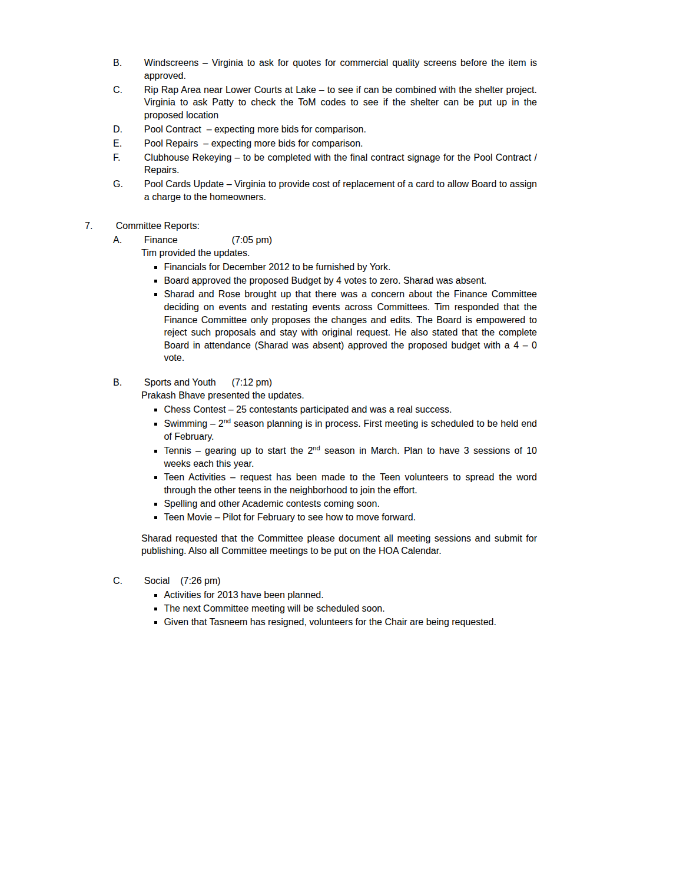B.
Windscreens – Virginia to ask for quotes for commercial quality screens before the item is approved.
C.
Rip Rap Area near Lower Courts at Lake – to see if can be combined with the shelter project. Virginia to ask Patty to check the ToM codes to see if the shelter can be put up in the proposed location
D.
Pool Contract – expecting more bids for comparison.
E.
Pool Repairs – expecting more bids for comparison.
F.
Clubhouse Rekeying – to be completed with the final contract signage for the Pool Contract / Repairs.
G.
Pool Cards Update – Virginia to provide cost of replacement of a card to allow Board to assign a charge to the homeowners.
7.
Committee Reports:
A.
Finance
(7:05 pm)
Tim provided the updates.
Financials for December 2012 to be furnished by York.
Board approved the proposed Budget by 4 votes to zero. Sharad was absent.
Sharad and Rose brought up that there was a concern about the Finance Committee deciding on events and restating events across Committees. Tim responded that the Finance Committee only proposes the changes and edits. The Board is empowered to reject such proposals and stay with original request. He also stated that the complete Board in attendance (Sharad was absent) approved the proposed budget with a 4 – 0 vote.
B.
Sports and Youth
(7:12 pm)
Prakash Bhave presented the updates.
Chess Contest – 25 contestants participated and was a real success.
Swimming – 2nd season planning is in process. First meeting is scheduled to be held end of February.
Tennis – gearing up to start the 2nd season in March. Plan to have 3 sessions of 10 weeks each this year.
Teen Activities – request has been made to the Teen volunteers to spread the word through the other teens in the neighborhood to join the effort.
Spelling and other Academic contests coming soon.
Teen Movie – Pilot for February to see how to move forward.
Sharad requested that the Committee please document all meeting sessions and submit for publishing. Also all Committee meetings to be put on the HOA Calendar.
C.
Social (7:26 pm)
Activities for 2013 have been planned.
The next Committee meeting will be scheduled soon.
Given that Tasneem has resigned, volunteers for the Chair are being requested.